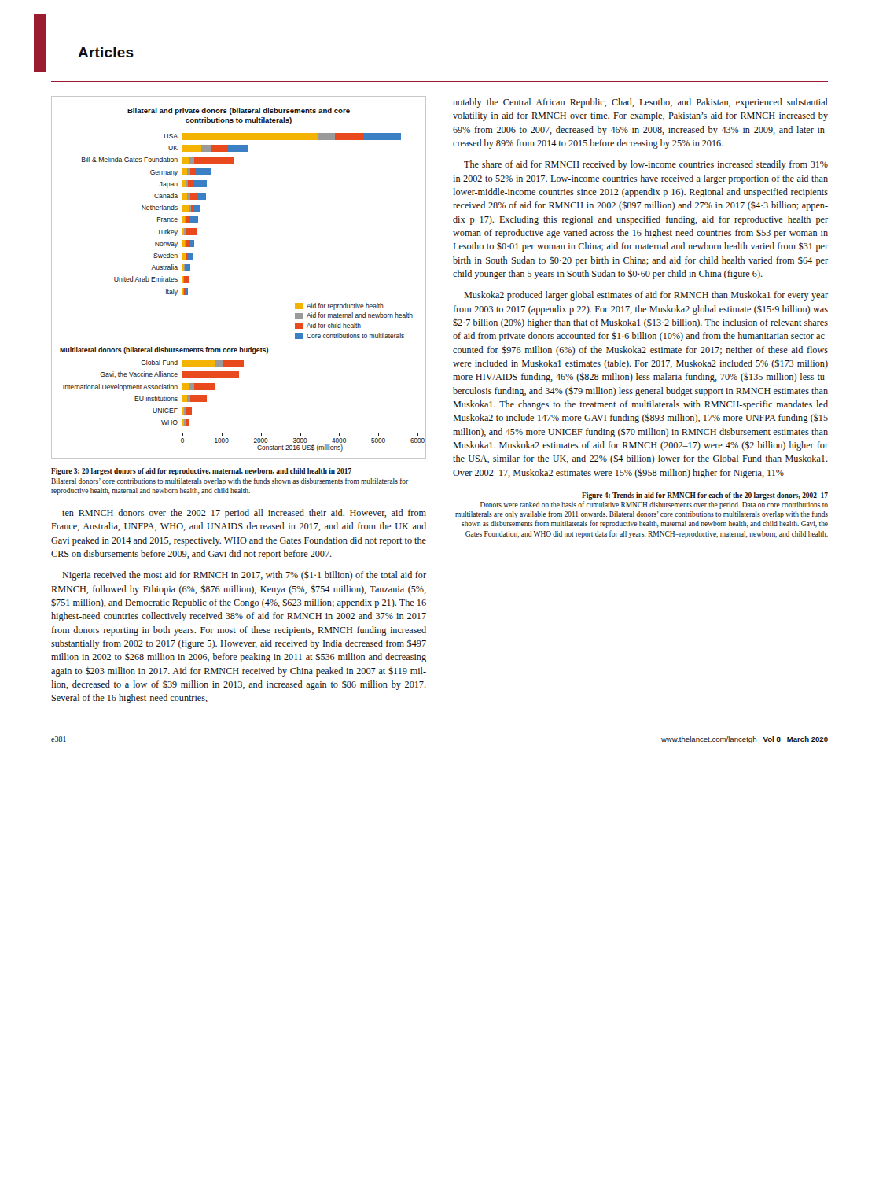Articles
Bilateral and private donors (bilateral disbursements and core
contributions to multilaterals)
USA
UK
Bill & Melinda Gates Foundation
Germany
Japan
Canada
Netherlands
France
Turkey
Norway
Sweden
Australia
United Arab Emirates
Italy
Aid for reproductive health
Aid for maternal and newborn health
Aid for child health
Core contributions to multilaterals
Multilateral donors (bilateral disbursements from core budgets)
Global Fund
Gavi, the Vaccine Alliance
International Development Association
EU institutions
UNICEF
WHO
0
1000
2000
3000
4000
5000
6000
Constant 2016 US$ (millions)
Figure 3: 20 largest donors of aid for reproductive, maternal, newborn, and child health in 2017
Bilateral donors’ core contributions to multilaterals overlap with the funds shown as disbursements from multilaterals for reproductive health, maternal and newborn health, and child health.
ten RMNCH donors over the 2002–17 period all increased their aid. However, aid from France, Australia, UNFPA, WHO, and UNAIDS decreased in 2017, and aid from the UK and Gavi peaked in 2014 and 2015, respectively. WHO and the Gates Foundation did not report to the CRS on disbursements before 2009, and Gavi did not report before 2007.
Nigeria received the most aid for RMNCH in 2017, with 7% ($1·1 billion) of the total aid for RMNCH, followed by Ethiopia (6%, $876 million), Kenya (5%, $754 million), Tanzania (5%, $751 million), and Democratic Republic of the Congo (4%, $623 million; appendix p 21). The 16 highest-need countries collectively received 38% of aid for RMNCH in 2002 and 37% in 2017 from donors reporting in both years. For most of these recipients, RMNCH funding increased substantially from 2002 to 2017 (figure 5). However, aid received by India decreased from $497 million in 2002 to $268 million in 2006, before peaking in 2011 at $536 million and decreasing again to $203 million in 2017. Aid for RMNCH received by China peaked in 2007 at $119 million, decreased to a low of $39 million in 2013, and increased again to $86 million by 2017. Several of the 16 highest-need countries,
notably the Central African Republic, Chad, Lesotho, and Pakistan, experienced substantial volatility in aid for RMNCH over time. For example, Pakistan’s aid for RMNCH increased by 69% from 2006 to 2007, decreased by 46% in 2008, increased by 43% in 2009, and later increased by 89% from 2014 to 2015 before decreasing by 25% in 2016.
The share of aid for RMNCH received by low-income countries increased steadily from 31% in 2002 to 52% in 2017. Low-income countries have received a larger proportion of the aid than lower-middle-income countries since 2012 (appendix p 16). Regional and unspecified recipients received 28% of aid for RMNCH in 2002 ($897 million) and 27% in 2017 ($4·3 billion; appendix p 17). Excluding this regional and unspecified funding, aid for reproductive health per woman of reproductive age varied across the 16 highest-need countries from $53 per woman in Lesotho to $0·01 per woman in China; aid for maternal and newborn health varied from $31 per birth in South Sudan to $0·20 per birth in China; and aid for child health varied from $64 per child younger than 5 years in South Sudan to $0·60 per child in China (figure 6).
Muskoka2 produced larger global estimates of aid for RMNCH than Muskoka1 for every year from 2003 to 2017 (appendix p 22). For 2017, the Muskoka2 global estimate ($15·9 billion) was $2·7 billion (20%) higher than that of Muskoka1 ($13·2 billion). The inclusion of relevant shares of aid from private donors accounted for $1·6 billion (10%) and from the humanitarian sector accounted for $976 million (6%) of the Muskoka2 estimate for 2017; neither of these aid flows were included in Muskoka1 estimates (table). For 2017, Muskoka2 included 5% ($173 million) more HIV/AIDS funding, 46% ($828 million) less malaria funding, 70% ($135 million) less tuberculosis funding, and 34% ($79 million) less general budget support in RMNCH estimates than Muskoka1. The changes to the treatment of multilaterals with RMNCH-specific mandates led Muskoka2 to include 147% more GAVI funding ($893 million), 17% more UNFPA funding ($15 million), and 45% more UNICEF funding ($70 million) in RMNCH disbursement estimates than Muskoka1. Muskoka2 estimates of aid for RMNCH (2002–17) were 4% ($2 billion) higher for the USA, similar for the UK, and 22% ($4 billion) lower for the Global Fund than Muskoka1. Over 2002–17, Muskoka2 estimates were 15% ($958 million) higher for Nigeria, 11%
Figure 4: Trends in aid for RMNCH for each of the 20 largest donors, 2002–17
Donors were ranked on the basis of cumulative RMNCH disbursements over the period. Data on core contributions to multilaterals are only available from 2011 onwards. Bilateral donors’ core contributions to multilaterals overlap with the funds shown as disbursements from multilaterals for reproductive health, maternal and newborn health, and child health. Gavi, the Gates Foundation, and WHO did not report data for all years. RMNCH=reproductive, maternal, newborn, and child health.
e381
www.thelancet.com/lancetgh Vol 8 March 2020